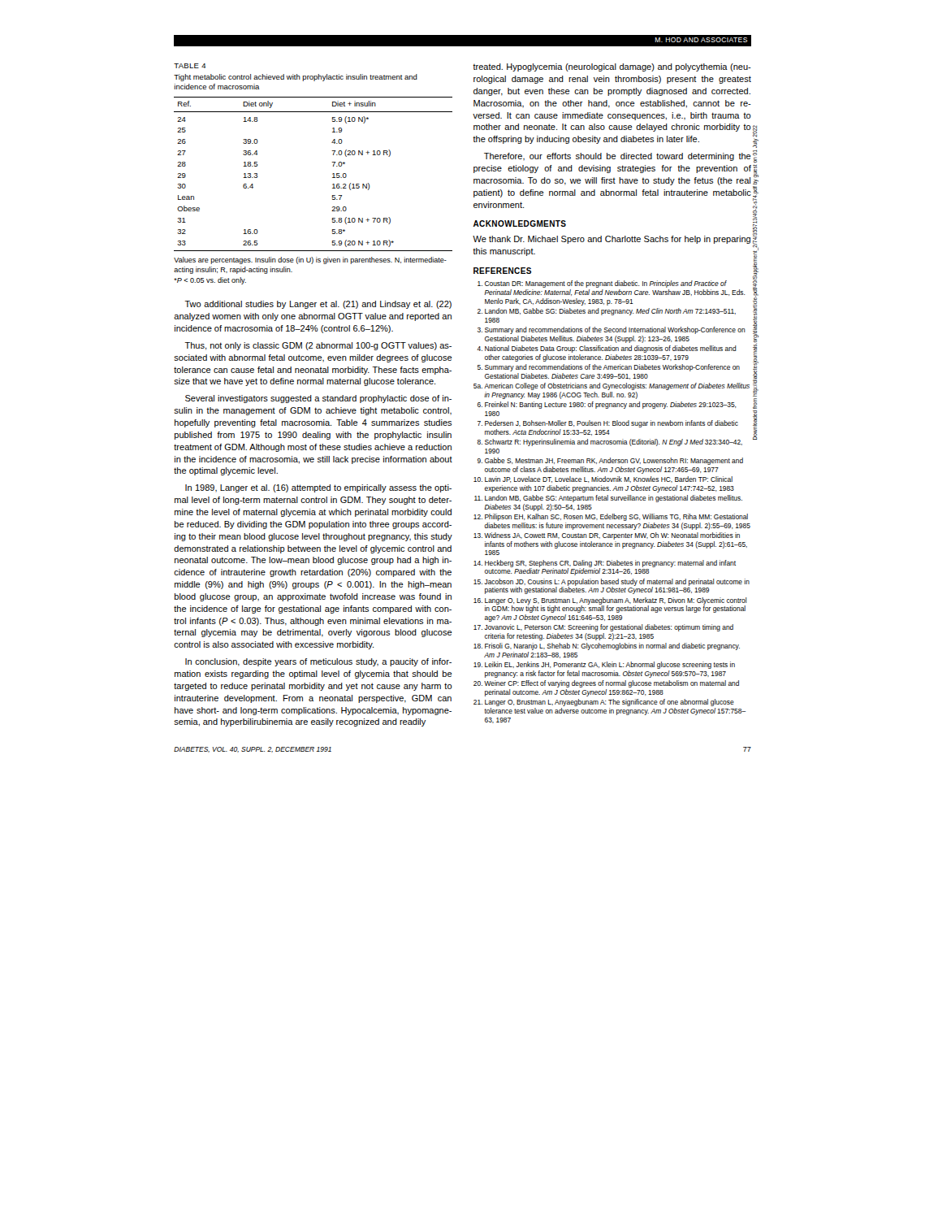M. HOD AND ASSOCIATES
Downloaded from http://diabetesjournals.org/diabetes/article-pdf/40/Supplement_2/74/355713/40-2-s74.pdf by guest on 01 July 2022
TABLE 4
Tight metabolic control achieved with prophylactic insulin treatment and incidence of macrosomia
| Ref. | Diet only | Diet + insulin |
| --- | --- | --- |
| 24 | 14.8 | 5.9 (10 N)* |
| 25 | | 1.9 |
| 26 | 39.0 | 4.0 |
| 27 | 36.4 | 7.0 (20 N + 10 R) |
| 28 | 18.5 | 7.0* |
| 29 | 13.3 | 15.0 |
| 30 | 6.4 | 16.2 (15 N) |
| Lean | | 5.7 |
| Obese | | 29.0 |
| 31 | | 5.8 (10 N + 70 R) |
| 32 | 16.0 | 5.8* |
| 33 | 26.5 | 5.9 (20 N + 10 R)* |
Values are percentages. Insulin dose (in U) is given in parentheses. N, intermediate-acting insulin; R, rapid-acting insulin.
*P < 0.05 vs. diet only.
Two additional studies by Langer et al. (21) and Lindsay et al. (22) analyzed women with only one abnormal OGTT value and reported an incidence of macrosomia of 18–24% (control 6.6–12%).
Thus, not only is classic GDM (2 abnormal 100-g OGTT values) associated with abnormal fetal outcome, even milder degrees of glucose tolerance can cause fetal and neonatal morbidity. These facts emphasize that we have yet to define normal maternal glucose tolerance.
Several investigators suggested a standard prophylactic dose of insulin in the management of GDM to achieve tight metabolic control, hopefully preventing fetal macrosomia. Table 4 summarizes studies published from 1975 to 1990 dealing with the prophylactic insulin treatment of GDM. Although most of these studies achieve a reduction in the incidence of macrosomia, we still lack precise information about the optimal glycemic level.
In 1989, Langer et al. (16) attempted to empirically assess the optimal level of long-term maternal control in GDM. They sought to determine the level of maternal glycemia at which perinatal morbidity could be reduced. By dividing the GDM population into three groups according to their mean blood glucose level throughout pregnancy, this study demonstrated a relationship between the level of glycemic control and neonatal outcome. The low–mean blood glucose group had a high incidence of intrauterine growth retardation (20%) compared with the middle (9%) and high (9%) groups (P < 0.001). In the high–mean blood glucose group, an approximate twofold increase was found in the incidence of large for gestational age infants compared with control infants (P < 0.03). Thus, although even minimal elevations in maternal glycemia may be detrimental, overly vigorous blood glucose control is also associated with excessive morbidity.
In conclusion, despite years of meticulous study, a paucity of information exists regarding the optimal level of glycemia that should be targeted to reduce perinatal morbidity and yet not cause any harm to intrauterine development. From a neonatal perspective, GDM can have short- and long-term complications. Hypocalcemia, hypomagnesemia, and hyperbilirubinemia are easily recognized and readily
treated. Hypoglycemia (neurological damage) and polycythemia (neurological damage and renal vein thrombosis) present the greatest danger, but even these can be promptly diagnosed and corrected. Macrosomia, on the other hand, once established, cannot be reversed. It can cause immediate consequences, i.e., birth trauma to mother and neonate. It can also cause delayed chronic morbidity to the offspring by inducing obesity and diabetes in later life.
Therefore, our efforts should be directed toward determining the precise etiology of and devising strategies for the prevention of macrosomia. To do so, we will first have to study the fetus (the real patient) to define normal and abnormal fetal intrauterine metabolic environment.
Acknowledgments
We thank Dr. Michael Spero and Charlotte Sachs for help in preparing this manuscript.
References
1 Coustan DR: Management of the pregnant diabetic. In Principles and Practice of Perinatal Medicine: Maternal, Fetal and Newborn Care. Warshaw JB, Hobbins JL, Eds. Menlo Park, CA, Addison-Wesley, 1983, p. 78–91
2 Landon MB, Gabbe SG: Diabetes and pregnancy. Med Clin North Am 72:1493–511, 1988
3 Summary and recommendations of the Second International Workshop-Conference on Gestational Diabetes Mellitus. Diabetes 34 (Suppl. 2): 123–26, 1985
4 National Diabetes Data Group: Classification and diagnosis of diabetes mellitus and other categories of glucose intolerance. Diabetes 28:1039–57, 1979
5 Summary and recommendations of the American Diabetes Workshop-Conference on Gestational Diabetes. Diabetes Care 3:499–501, 1980
5a American College of Obstetricians and Gynecologists: Management of Diabetes Mellitus in Pregnancy. May 1986 (ACOG Tech. Bull. no. 92)
6 Freinkel N: Banting Lecture 1980: of pregnancy and progeny. Diabetes 29:1023–35, 1980
7 Pedersen J, Bohsen-Moller B, Poulsen H: Blood sugar in newborn infants of diabetic mothers. Acta Endocrinol 15:33–52, 1954
8 Schwartz R: Hyperinsulinemia and macrosomia (Editorial). N Engl J Med 323:340–42, 1990
9 Gabbe S, Mestman JH, Freeman RK, Anderson GV, Lowensohn RI: Management and outcome of class A diabetes mellitus. Am J Obstet Gynecol 127:465–69, 1977
10 Lavin JP, Lovelace DT, Lovelace L, Miodovnik M, Knowles HC, Barden TP: Clinical experience with 107 diabetic pregnancies. Am J Obstet Gynecol 147:742–52, 1983
11 Landon MB, Gabbe SG: Antepartum fetal surveillance in gestational diabetes mellitus. Diabetes 34 (Suppl. 2):50–54, 1985
12 Philipson EH, Kalhan SC, Rosen MG, Edelberg SG, Williams TG, Riha MM: Gestational diabetes mellitus: is future improvement necessary? Diabetes 34 (Suppl. 2):55–69, 1985
13 Widness JA, Cowett RM, Coustan DR, Carpenter MW, Oh W: Neonatal morbidities in infants of mothers with glucose intolerance in pregnancy. Diabetes 34 (Suppl. 2):61–65, 1985
14 Heckberg SR, Stephens CR, Daling JR: Diabetes in pregnancy: maternal and infant outcome. Paediatr Perinatol Epidemiol 2:314–26, 1988
15 Jacobson JD, Cousins L: A population based study of maternal and perinatal outcome in patients with gestational diabetes. Am J Obstet Gynecol 161:981–86, 1989
16 Langer O, Levy S, Brustman L, Anyaegbunam A, Merkatz R, Divon M: Glycemic control in GDM: how tight is tight enough: small for gestational age versus large for gestational age? Am J Obstet Gynecol 161:646–53, 1989
17 Jovanovic L, Peterson CM: Screening for gestational diabetes: optimum timing and criteria for retesting. Diabetes 34 (Suppl. 2):21–23, 1985
18 Frisoli G, Naranjo L, Shehab N: Glycohemoglobins in normal and diabetic pregnancy. Am J Perinatol 2:183–88, 1985
19 Leikin EL, Jenkins JH, Pomerantz GA, Klein L: Abnormal glucose screening tests in pregnancy: a risk factor for fetal macrosomia. Obstet Gynecol 569:570–73, 1987
20 Weiner CP: Effect of varying degrees of normal glucose metabolism on maternal and perinatal outcome. Am J Obstet Gynecol 159:862–70, 1988
21 Langer O, Brustman L, Anyaegbunam A: The significance of one abnormal glucose tolerance test value on adverse outcome in pregnancy. Am J Obstet Gynecol 157:758–63, 1987
DIABETES, VOL. 40, SUPPL. 2, DECEMBER 1991
77